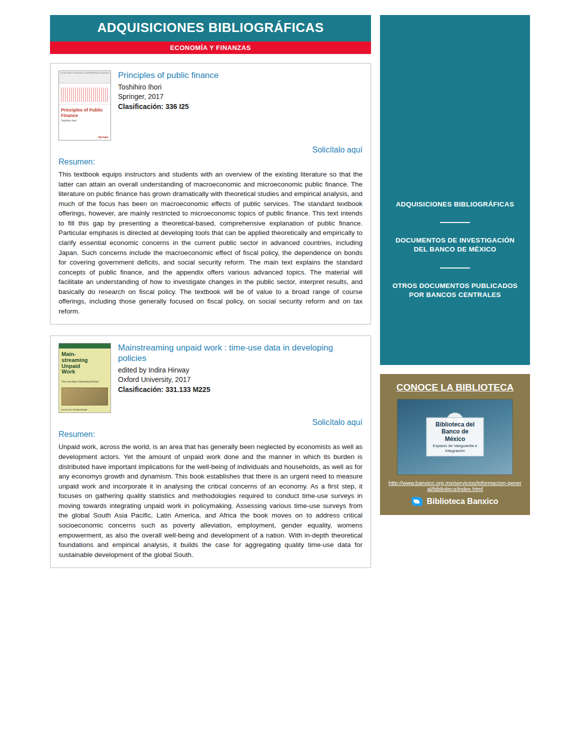ADQUISICIONES BIBLIOGRÁFICAS
ECONOMÍA Y FINANZAS
Lecture Notes in Economics and Mathematical Systems
Principles of Public Finance
Toshihiro Ihori
Springer
Principles of public finance
Toshihiro Ihori
Springer, 2017
Clasificación: 336 I25
Solicítalo aquí
Resumen:
This textbook equips instructors and students with an overview of the existing literature so that the latter can attain an overall understanding of macroeconomic and microeconomic public finance. The literature on public finance has grown dramatically with theoretical studies and empirical analysis, and much of the focus has been on macroeconomic effects of public services. The standard textbook offerings, however, are mainly restricted to microeconomic topics of public finance. This text intends to fill this gap by presenting a theoretical-based, comprehensive explanation of public finance. Particular emphasis is directed at developing tools that can be applied theoretically and empirically to clarify essential economic concerns in the current public sector in advanced countries, including Japan. Such concerns include the macroeconomic effect of fiscal policy, the dependence on bonds for covering government deficits, and social security reform. The main text explains the standard concepts of public finance, and the appendix offers various advanced topics. The material will facilitate an understanding of how to investigate changes in the public sector, interpret results, and basically do research on fiscal policy. The textbook will be of value to a broad range of course offerings, including those generally focused on fiscal policy, on social security reform and on tax reform.
Main-
streaming
Unpaid
Work
Time-use Data in Developing Policies
EDITED BY INDIRA HIRWAY
Mainstreaming unpaid work : time-use data in developing policies
edited by Indira Hirway
Oxford University, 2017
Clasificación: 331.133 M225
Solicítalo aquí
Resumen:
Unpaid work, across the world, is an area that has generally been neglected by economists as well as development actors. Yet the amount of unpaid work done and the manner in which its burden is distributed have important implications for the well-being of individuals and households, as well as for any economys growth and dynamism. This book establishes that there is an urgent need to measure unpaid work and incorporate it in analysing the critical concerns of an economy. As a first step, it focuses on gathering quality statistics and methodologies required to conduct time-use surveys in moving towards integrating unpaid work in policymaking. Assessing various time-use surveys from the global South Asia Pacific, Latin America, and Africa the book moves on to address critical socioeconomic concerns such as poverty alleviation, employment, gender equality, womens empowerment, as also the overall well-being and development of a nation. With in-depth theoretical foundations and empirical analysis, it builds the case for aggregating quality time-use data for sustainable development of the global South.
ADQUISICIONES BIBLIOGRÁFICAS
DOCUMENTOS DE INVESTIGACIÓN DEL BANCO DE MÉXICO
OTROS DOCUMENTOS PUBLICADOS POR BANCOS CENTRALES
CONOCE LA BIBLIOTECA
B
Biblioteca del Banco de México Espacio de Vanguardia e Integración
http://www.banxico.org.mx/servicios/informacion-general/biblioteca/index.html
Biblioteca Banxico